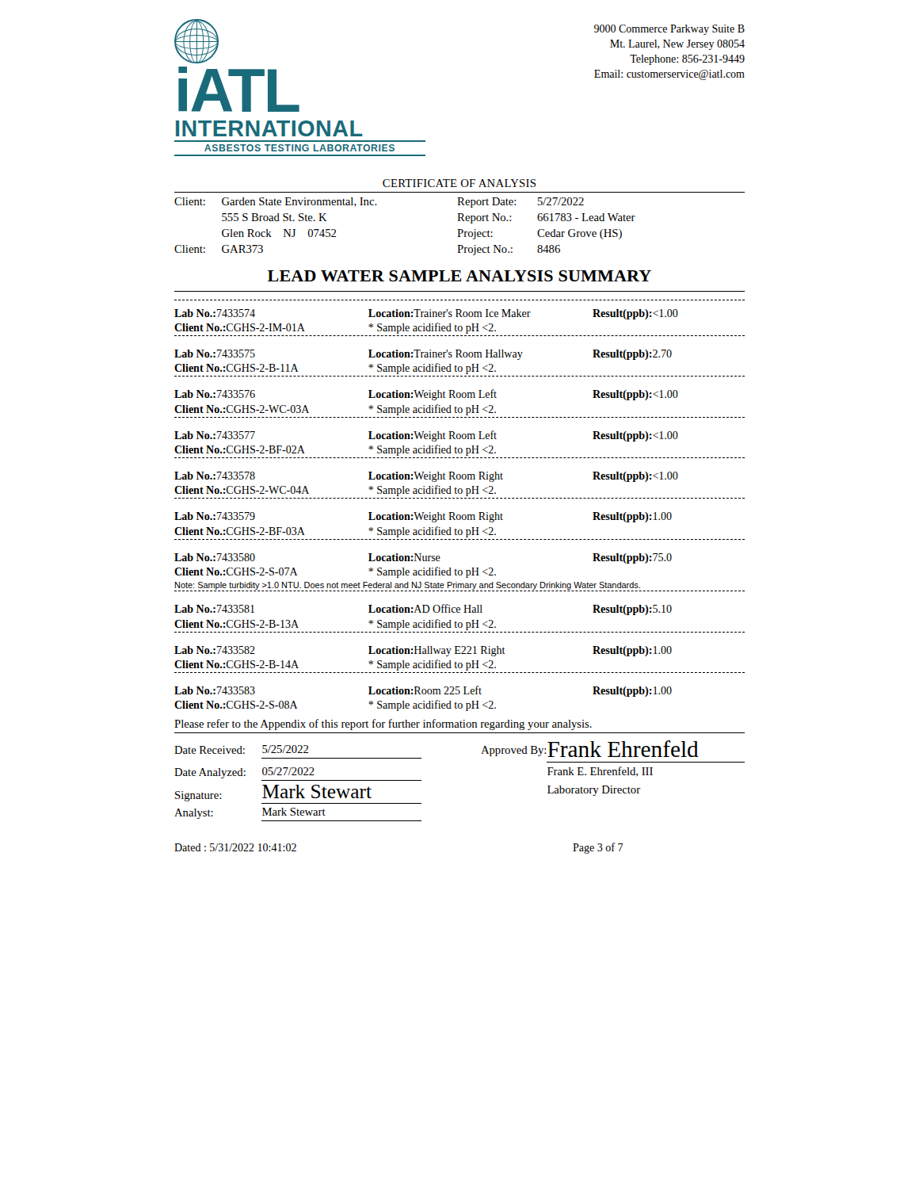iATL
INTERNATIONAL
ASBESTOS TESTING LABORATORIES
9000 Commerce Parkway Suite B
Mt. Laurel, New Jersey 08054
Telephone: 856-231-9449
Email: customerservice@iatl.com
CERTIFICATE OF ANALYSIS
| Client: | Garden State Environmental, Inc. | Report Date: | 5/27/2022 |
| | 555 S Broad St. Ste. K | Report No.: | 661783 - Lead Water |
| | Glen Rock NJ 07452 | Project: | Cedar Grove (HS) |
| Client: | GAR373 | Project No.: | 8486 |
LEAD WATER SAMPLE ANALYSIS SUMMARY
| Lab No.: 7433574 | Location: Trainer's Room Ice Maker | Result(ppb): <1.00 |
| Client No.: CGHS-2-IM-01A | * Sample acidified to pH <2. | |
| Lab No.: 7433575 | Location: Trainer's Room Hallway | Result(ppb): 2.70 |
| Client No.: CGHS-2-B-11A | * Sample acidified to pH <2. | |
| Lab No.: 7433576 | Location: Weight Room Left | Result(ppb): <1.00 |
| Client No.: CGHS-2-WC-03A | * Sample acidified to pH <2. | |
| Lab No.: 7433577 | Location: Weight Room Left | Result(ppb): <1.00 |
| Client No.: CGHS-2-BF-02A | * Sample acidified to pH <2. | |
| Lab No.: 7433578 | Location: Weight Room Right | Result(ppb): <1.00 |
| Client No.: CGHS-2-WC-04A | * Sample acidified to pH <2. | |
| Lab No.: 7433579 | Location: Weight Room Right | Result(ppb): 1.00 |
| Client No.: CGHS-2-BF-03A | * Sample acidified to pH <2. | |
| Lab No.: 7433580 | Location: Nurse | Result(ppb): 75.0 |
| Client No.: CGHS-2-S-07A | * Sample acidified to pH <2. | |
Note: Sample turbidity >1.0 NTU. Does not meet Federal and NJ State Primary and Secondary Drinking Water Standards.
| Lab No.: 7433581 | Location: AD Office Hall | Result(ppb): 5.10 |
| Client No.: CGHS-2-B-13A | * Sample acidified to pH <2. | |
| Lab No.: 7433582 | Location: Hallway E221 Right | Result(ppb): 1.00 |
| Client No.: CGHS-2-B-14A | * Sample acidified to pH <2. | |
| Lab No.: 7433583 | Location: Room 225 Left | Result(ppb): 1.00 |
| Client No.: CGHS-2-S-08A | * Sample acidified to pH <2. | |
Please refer to the Appendix of this report for further information regarding your analysis.
| Date Received: | 5/25/2022 | | Approved By: | Frank Ehrenfeld Frank E. Ehrenfeld, III |
| Date Analyzed: | 05/27/2022 | | |
| Signature: | Mark Stewart | | | Laboratory Director |
| Analyst: | Mark Stewart | | | |
Dated : 5/31/2022 10:41:02
Page 3 of 7